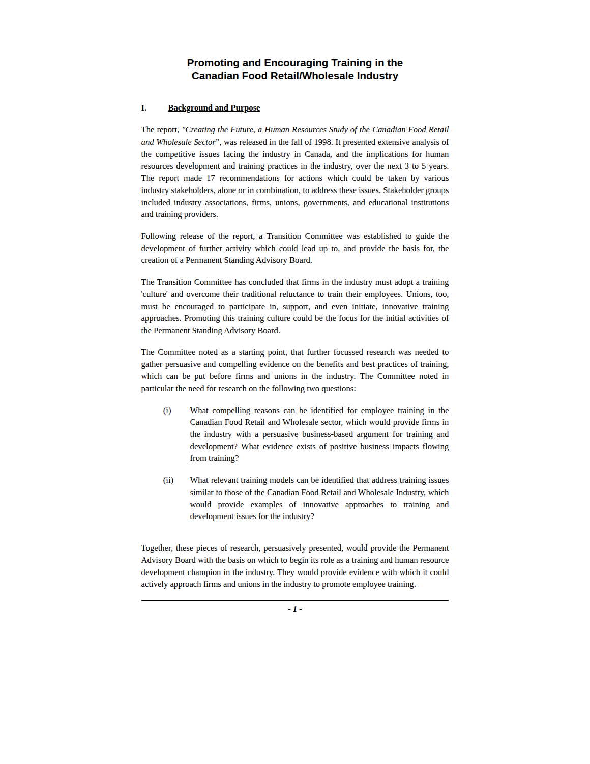Promoting and Encouraging Training in the
Canadian Food Retail/Wholesale Industry
I. Background and Purpose
The report, "Creating the Future, a Human Resources Study of the Canadian Food Retail and Wholesale Sector”, was released in the fall of 1998. It presented extensive analysis of the competitive issues facing the industry in Canada, and the implications for human resources development and training practices in the industry, over the next 3 to 5 years. The report made 17 recommendations for actions which could be taken by various industry stakeholders, alone or in combination, to address these issues. Stakeholder groups included industry associations, firms, unions, governments, and educational institutions and training providers.
Following release of the report, a Transition Committee was established to guide the development of further activity which could lead up to, and provide the basis for, the creation of a Permanent Standing Advisory Board.
The Transition Committee has concluded that firms in the industry must adopt a training 'culture' and overcome their traditional reluctance to train their employees. Unions, too, must be encouraged to participate in, support, and even initiate, innovative training approaches. Promoting this training culture could be the focus for the initial activities of the Permanent Standing Advisory Board.
The Committee noted as a starting point, that further focussed research was needed to gather persuasive and compelling evidence on the benefits and best practices of training, which can be put before firms and unions in the industry. The Committee noted in particular the need for research on the following two questions:
(i) What compelling reasons can be identified for employee training in the Canadian Food Retail and Wholesale sector, which would provide firms in the industry with a persuasive business-based argument for training and development? What evidence exists of positive business impacts flowing from training?
(ii) What relevant training models can be identified that address training issues similar to those of the Canadian Food Retail and Wholesale Industry, which would provide examples of innovative approaches to training and development issues for the industry?
Together, these pieces of research, persuasively presented, would provide the Permanent Advisory Board with the basis on which to begin its role as a training and human resource development champion in the industry. They would provide evidence with which it could actively approach firms and unions in the industry to promote employee training.
- 1 -